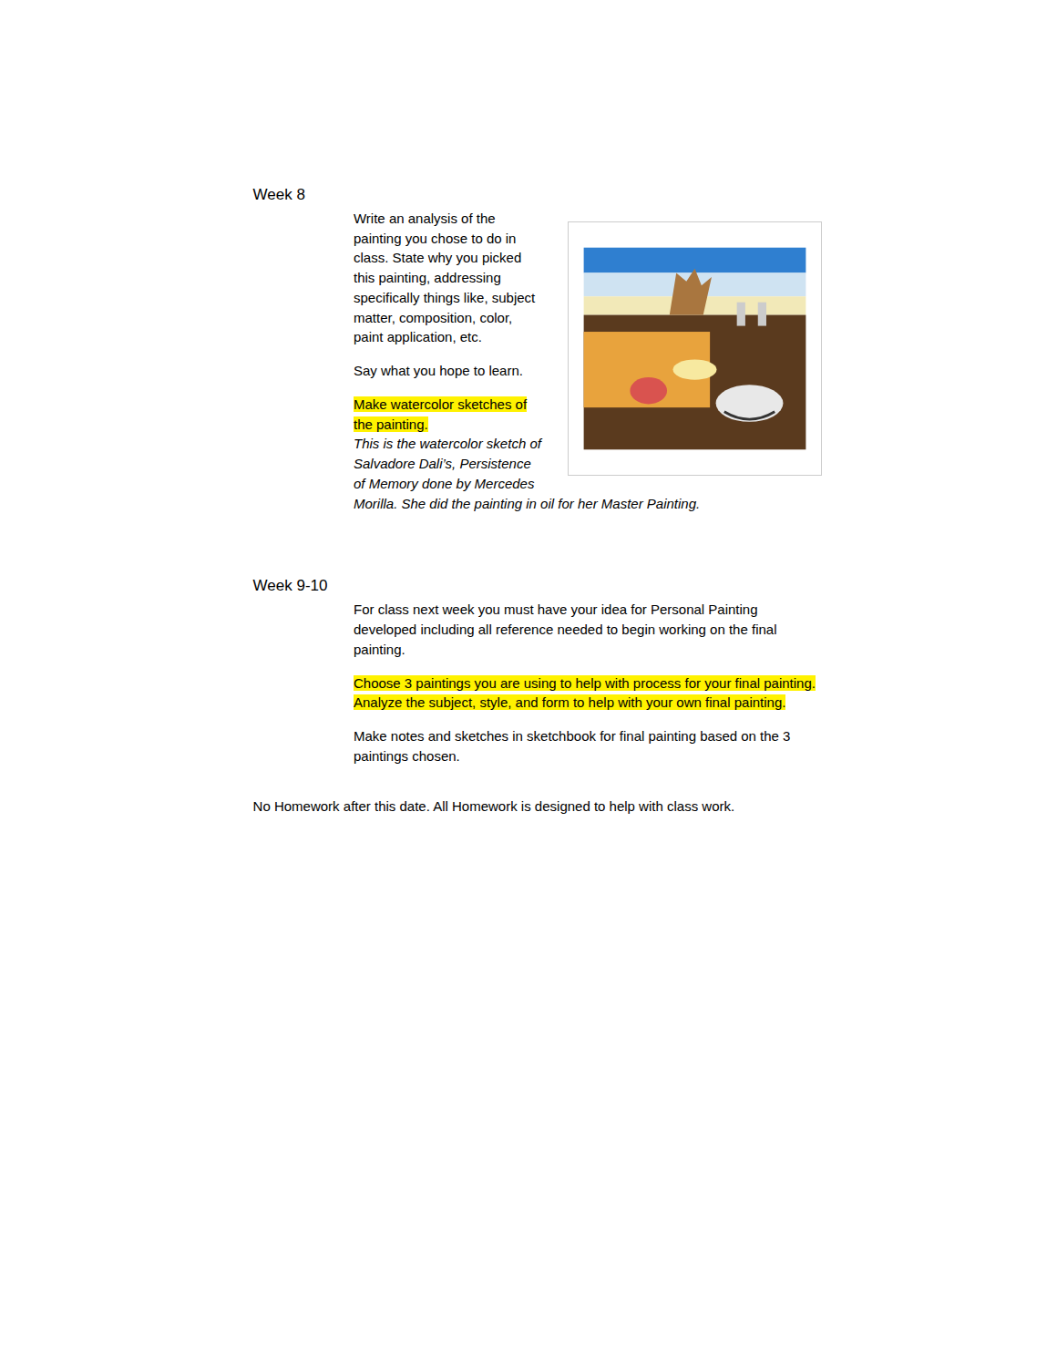Week 8
Write an analysis of the painting you chose to do in class. State why you picked this painting, addressing specifically things like, subject matter, composition, color, paint application, etc.
Say what you hope to learn.
Make watercolor sketches of the painting.
This is the watercolor sketch of Salvadore Dali’s, Persistence of Memory done by Mercedes Morilla. She did the painting in oil for her Master Painting.
Week 9-10
For class next week you must have your idea for Personal Painting developed including all reference needed to begin working on the final painting.
Choose 3 paintings you are using to help with process for your final painting. Analyze the subject, style, and form to help with your own final painting.
Make notes and sketches in sketchbook for final painting based on the 3 paintings chosen.
No Homework after this date. All Homework is designed to help with class work.